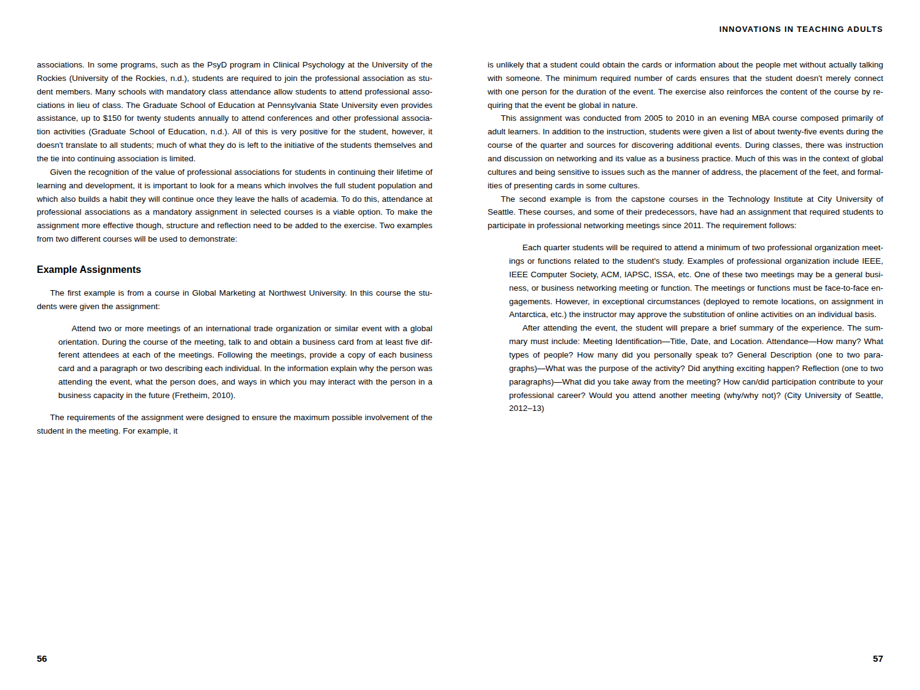Innovations in Teaching Adults
associations. In some programs, such as the PsyD program in Clinical Psychology at the University of the Rockies (University of the Rockies, n.d.), students are required to join the professional association as student members. Many schools with mandatory class attendance allow students to attend professional associations in lieu of class. The Graduate School of Education at Pennsylvania State University even provides assistance, up to $150 for twenty students annually to attend conferences and other professional association activities (Graduate School of Education, n.d.). All of this is very positive for the student, however, it doesn't translate to all students; much of what they do is left to the initiative of the students themselves and the tie into continuing association is limited.
Given the recognition of the value of professional associations for students in continuing their lifetime of learning and development, it is important to look for a means which involves the full student population and which also builds a habit they will continue once they leave the halls of academia. To do this, attendance at professional associations as a mandatory assignment in selected courses is a viable option. To make the assignment more effective though, structure and reflection need to be added to the exercise. Two examples from two different courses will be used to demonstrate:
Example Assignments
The first example is from a course in Global Marketing at Northwest University. In this course the students were given the assignment:
Attend two or more meetings of an international trade organization or similar event with a global orientation. During the course of the meeting, talk to and obtain a business card from at least five different attendees at each of the meetings. Following the meetings, provide a copy of each business card and a paragraph or two describing each individual. In the information explain why the person was attending the event, what the person does, and ways in which you may interact with the person in a business capacity in the future (Fretheim, 2010).
The requirements of the assignment were designed to ensure the maximum possible involvement of the student in the meeting. For example, it
is unlikely that a student could obtain the cards or information about the people met without actually talking with someone. The minimum required number of cards ensures that the student doesn't merely connect with one person for the duration of the event. The exercise also reinforces the content of the course by requiring that the event be global in nature.
This assignment was conducted from 2005 to 2010 in an evening MBA course composed primarily of adult learners. In addition to the instruction, students were given a list of about twenty-five events during the course of the quarter and sources for discovering additional events. During classes, there was instruction and discussion on networking and its value as a business practice. Much of this was in the context of global cultures and being sensitive to issues such as the manner of address, the placement of the feet, and formalities of presenting cards in some cultures.
The second example is from the capstone courses in the Technology Institute at City University of Seattle. These courses, and some of their predecessors, have had an assignment that required students to participate in professional networking meetings since 2011. The requirement follows:
Each quarter students will be required to attend a minimum of two professional organization meetings or functions related to the student's study. Examples of professional organization include IEEE, IEEE Computer Society, ACM, IAPSC, ISSA, etc. One of these two meetings may be a general business, or business networking meeting or function. The meetings or functions must be face-to-face engagements. However, in exceptional circumstances (deployed to remote locations, on assignment in Antarctica, etc.) the instructor may approve the substitution of online activities on an individual basis.
After attending the event, the student will prepare a brief summary of the experience. The summary must include: Meeting Identification—Title, Date, and Location. Attendance—How many? What types of people? How many did you personally speak to? General Description (one to two paragraphs)—What was the purpose of the activity? Did anything exciting happen? Reflection (one to two paragraphs)—What did you take away from the meeting? How can/did participation contribute to your professional career? Would you attend another meeting (why/why not)? (City University of Seattle, 2012–13)
56
57